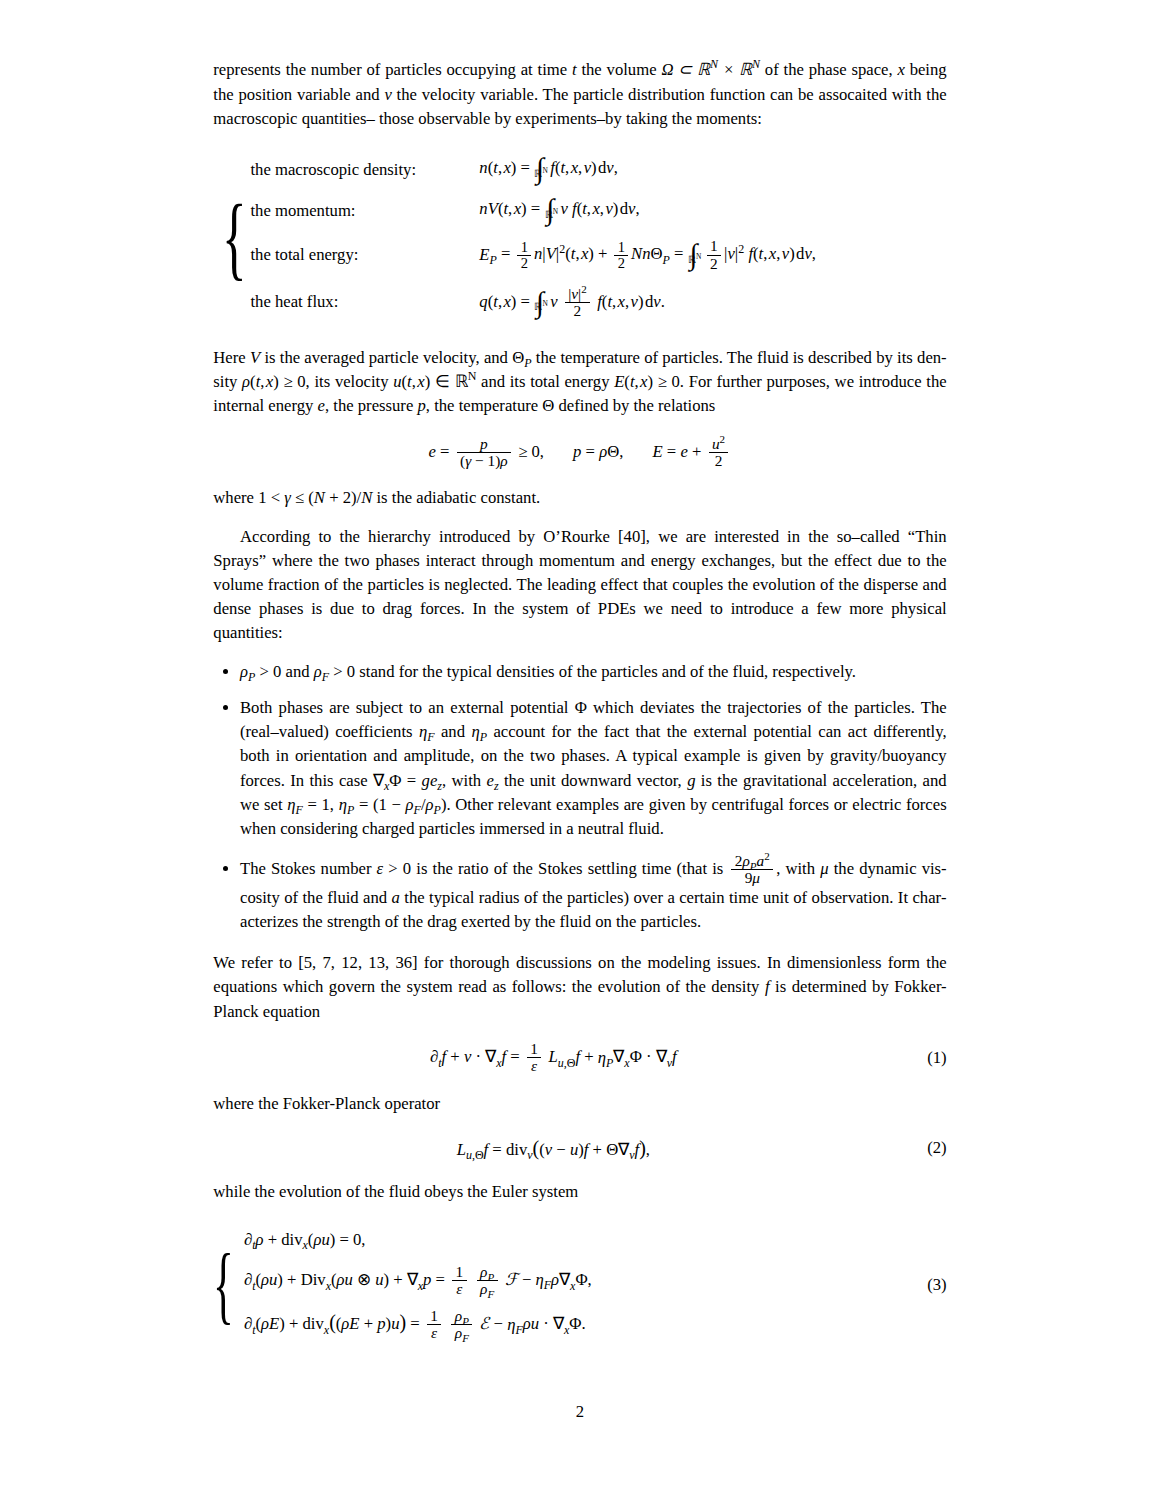represents the number of particles occupying at time t the volume Ω ⊂ ℝN × ℝN of the phase space, x being the position variable and v the velocity variable. The particle distribution function can be assocaited with the macroscopic quantities– those observable by experiments–by taking the moments:
{
| the macroscopic density: | n ( t , x ) = ∫ ℝ N f ( t , x , v ) d v , |
| the momentum: | nV ( t , x ) = ∫ ℝ N v f ( t , x , v ) d v , |
| the total energy: | E P = 1 2 n / V / 2 ( t , x ) + 1 2 N n Θ P = ∫ ℝ N 1 2 / v / 2 f ( t , x , v ) d v , |
| the heat flux: | q ( t , x ) = ∫ ℝ N v / v / 2 2 f ( t , x , v ) d v . |
Here V is the averaged particle velocity, and ΘP the temperature of particles. The fluid is described by its density ρ(t, x) ≥ 0, its velocity u(t, x) ∈ ℝN and its total energy E(t, x) ≥ 0. For further purposes, we introduce the internal energy e, the pressure p, the temperature Θ defined by the relations
e = p(γ − 1)ρ ≥ 0, p = ρ Θ, E = e + u22
where 1 < γ ≤ (N + 2)/N is the adiabatic constant.
According to the hierarchy introduced by O’Rourke [40], we are interested in the so–called “Thin Sprays” where the two phases interact through momentum and energy exchanges, but the effect due to the volume fraction of the particles is neglected. The leading effect that couples the evolution of the disperse and dense phases is due to drag forces. In the system of PDEs we need to introduce a few more physical quantities:
ρP > 0 and ρF > 0 stand for the typical densities of the particles and of the fluid, respectively.
Both phases are subject to an external potential Φ which deviates the trajectories of the particles. The (real–valued) coefficients ηF and ηP account for the fact that the external potential can act differently, both in orientation and amplitude, on the two phases. A typical example is given by gravity/buoyancy forces. In this case ∇xΦ = gez, with ez the unit downward vector, g is the gravitational acceleration, and we set ηF = 1, ηP = (1 − ρF/ρP). Other relevant examples are given by centrifugal forces or electric forces when considering charged particles immersed in a neutral fluid.
The Stokes number ε > 0 is the ratio of the Stokes settling time (that is 2ρP a29μ, with μ the dynamic viscosity of the fluid and a the typical radius of the particles) over a certain time unit of observation. It characterizes the strength of the drag exerted by the fluid on the particles.
We refer to [5, 7, 12, 13, 36] for thorough discussions on the modeling issues. In dimensionless form the equations which govern the system read as follows: the evolution of the density f is determined by Fokker-Planck equation
∂tf + v · ∇xf = 1 ε Lu,Θf + ηP∇xΦ · ∇vf
(1)
where the Fokker-Planck operator
Lu,Θf = divv((v − u)f + Θ∇vf),
(2)
while the evolution of the fluid obeys the Euler system
{
∂tρ + divx(ρu) = 0,
∂t(ρu) + Divx(ρu ⊗ u) + ∇xp = 1 ε ρP ρF ℱ − ηF ρ∇xΦ,
∂t(ρE) + divx((ρE + p)u) = 1 ε ρP ρF ℰ − ηF ρu · ∇xΦ.
(3)
2